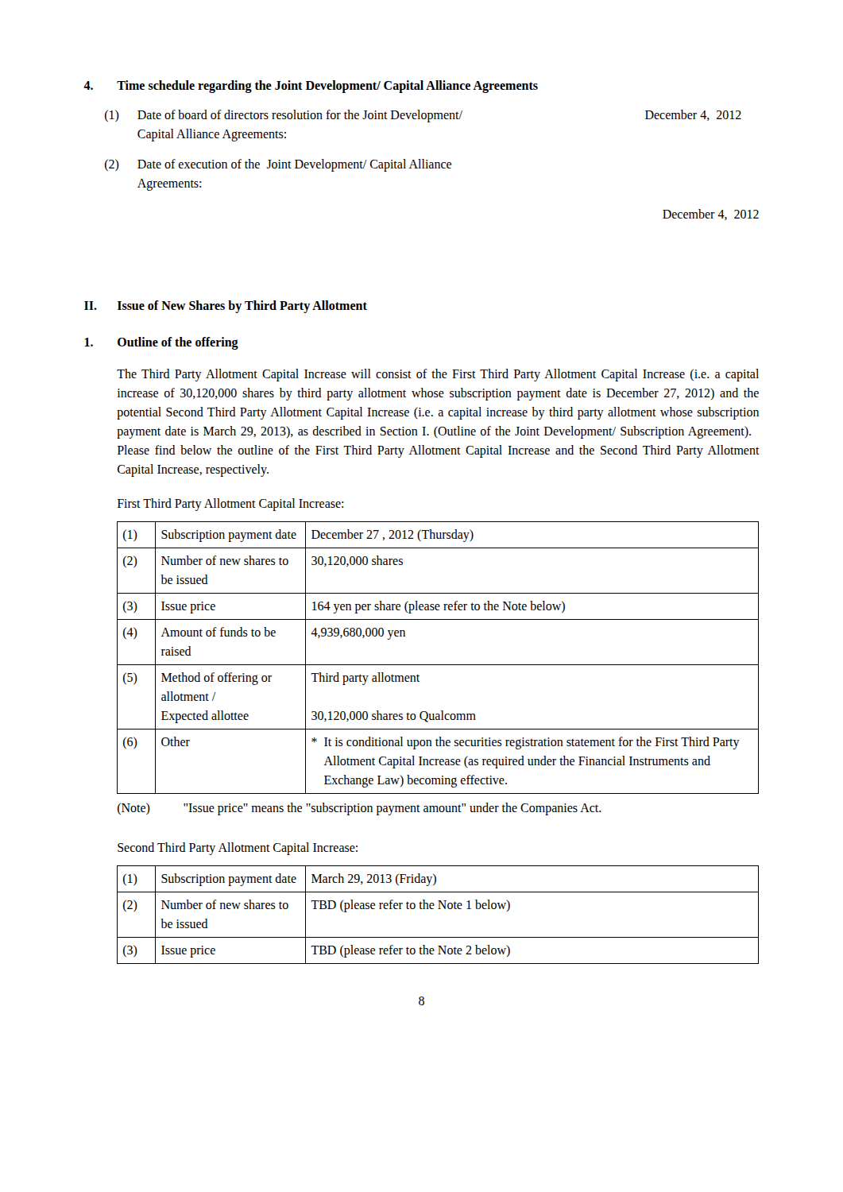4. Time schedule regarding the Joint Development/ Capital Alliance Agreements
(1)
Date of board of directors resolution for the Joint Development/
Capital Alliance Agreements:
December 4, 2012
(2)
Date of execution of the Joint Development/ Capital Alliance
Agreements:
December 4, 2012
II. Issue of New Shares by Third Party Allotment
1. Outline of the offering
The Third Party Allotment Capital Increase will consist of the First Third Party Allotment Capital Increase (i.e. a capital increase of 30,120,000 shares by third party allotment whose subscription payment date is December 27, 2012) and the potential Second Third Party Allotment Capital Increase (i.e. a capital increase by third party allotment whose subscription payment date is March 29, 2013), as described in Section I. (Outline of the Joint Development/ Subscription Agreement). Please find below the outline of the First Third Party Allotment Capital Increase and the Second Third Party Allotment Capital Increase, respectively.
First Third Party Allotment Capital Increase:
| (1) | Subscription payment date | December 27 , 2012 (Thursday) |
| (2) | Number of new shares to be issued | 30,120,000 shares |
| (3) | Issue price | 164 yen per share (please refer to the Note below) |
| (4) | Amount of funds to be raised | 4,939,680,000 yen |
| (5) | Method of offering or allotment / Expected allottee | Third party allotment 30,120,000 shares to Qualcomm |
| (6) | Other | * It is conditional upon the securities registration statement for the First Third Party Allotment Capital Increase (as required under the Financial Instruments and Exchange Law) becoming effective. |
(Note)
"Issue price" means the "subscription payment amount" under the Companies Act.
Second Third Party Allotment Capital Increase:
| (1) | Subscription payment date | March 29, 2013 (Friday) |
| (2) | Number of new shares to be issued | TBD (please refer to the Note 1 below) |
| (3) | Issue price | TBD (please refer to the Note 2 below) |
8